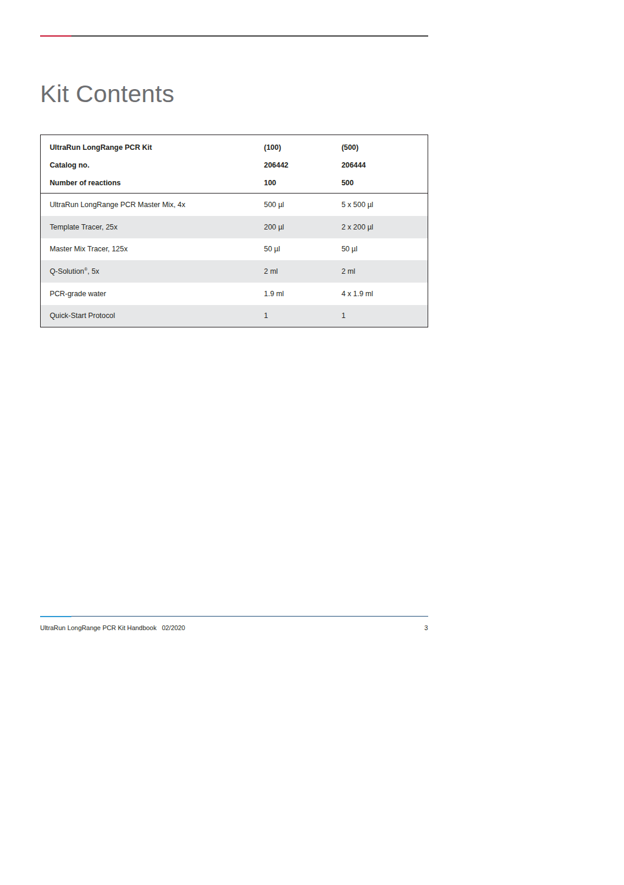Kit Contents
| UltraRun LongRange PCR Kit | (100) | (500) |
| Catalog no. | 206442 | 206444 |
| Number of reactions | 100 | 500 |
| UltraRun LongRange PCR Master Mix, 4x | 500 µl | 5 x 500 µl |
| Template Tracer, 25x | 200 µl | 2 x 200 µl |
| Master Mix Tracer, 125x | 50 µl | 50 µl |
| Q-Solution ® , 5x | 2 ml | 2 ml |
| PCR-grade water | 1.9 ml | 4 x 1.9 ml |
| Quick-Start Protocol | 1 | 1 |
UltraRun LongRange PCR Kit Handbook 02/2020 3